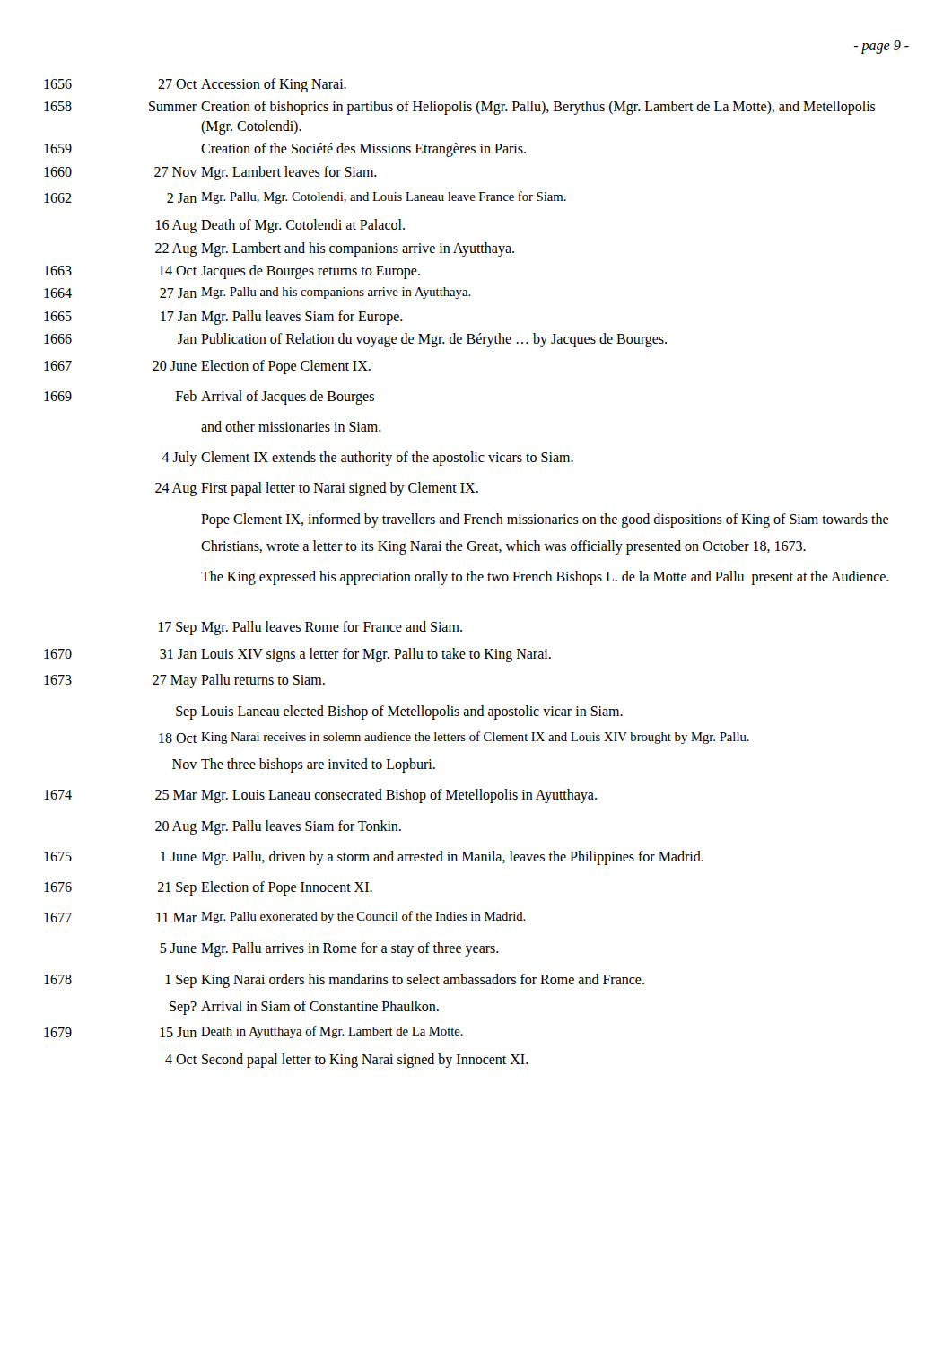- page 9 -
| 1656 | 27 Oct | Accession of King Narai. |
| 1658 | Summer | Creation of bishoprics in partibus of Heliopolis (Mgr. Pallu), Berythus (Mgr. Lambert de La Motte), and Metellopolis (Mgr. Cotolendi). |
| 1659 | | Creation of the Société des Missions Etrangères in Paris. |
| 1660 | 27 Nov | Mgr. Lambert leaves for Siam. |
| 1662 | 2 Jan | Mgr. Pallu, Mgr. Cotolendi, and Louis Laneau leave France for Siam. |
| | 16 Aug | Death of Mgr. Cotolendi at Palacol. |
| | 22 Aug | Mgr. Lambert and his companions arrive in Ayutthaya. |
| 1663 | 14 Oct | Jacques de Bourges returns to Europe. |
| 1664 | 27 Jan | Mgr. Pallu and his companions arrive in Ayutthaya. |
| 1665 | 17 Jan | Mgr. Pallu leaves Siam for Europe. |
| 1666 | Jan | Publication of Relation du voyage de Mgr. de Bérythe … by Jacques de Bourges. |
| 1667 | 20 June | Election of Pope Clement IX. |
| 1669 | Feb | Arrival of Jacques de Bourges |
| | | and other missionaries in Siam. |
| | 4 July | Clement IX extends the authority of the apostolic vicars to Siam. |
| | 24 Aug | First papal letter to Narai signed by Clement IX. |
| | | Pope Clement IX, informed by travellers and French missionaries on the good dispositions of King of Siam towards the Christians, wrote a letter to its King Narai the Great, which was officially presented on October 18, 1673. |
| | | The King expressed his appreciation orally to the two French Bishops L. de la Motte and Pallu present at the Audience. |
| | 17 Sep | Mgr. Pallu leaves Rome for France and Siam. |
| 1670 | 31 Jan | Louis XIV signs a letter for Mgr. Pallu to take to King Narai. |
| 1673 | 27 May | Pallu returns to Siam. |
| | Sep | Louis Laneau elected Bishop of Metellopolis and apostolic vicar in Siam. |
| | 18 Oct | King Narai receives in solemn audience the letters of Clement IX and Louis XIV brought by Mgr. Pallu. |
| | Nov | The three bishops are invited to Lopburi. |
| 1674 | 25 Mar | Mgr. Louis Laneau consecrated Bishop of Metellopolis in Ayutthaya. |
| | 20 Aug | Mgr. Pallu leaves Siam for Tonkin. |
| 1675 | 1 June | Mgr. Pallu, driven by a storm and arrested in Manila, leaves the Philippines for Madrid. |
| 1676 | 21 Sep | Election of Pope Innocent XI. |
| 1677 | 11 Mar | Mgr. Pallu exonerated by the Council of the Indies in Madrid. |
| | 5 June | Mgr. Pallu arrives in Rome for a stay of three years. |
| 1678 | 1 Sep | King Narai orders his mandarins to select ambassadors for Rome and France. |
| | Sep? | Arrival in Siam of Constantine Phaulkon. |
| 1679 | 15 Jun | Death in Ayutthaya of Mgr. Lambert de La Motte. |
| | 4 Oct | Second papal letter to King Narai signed by Innocent XI. |